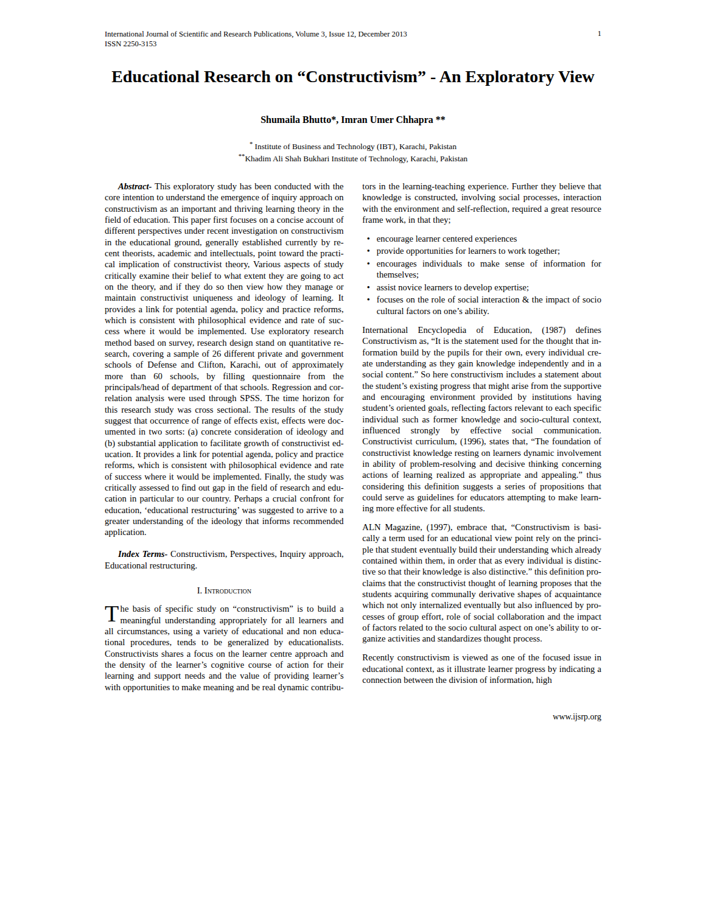International Journal of Scientific and Research Publications, Volume 3, Issue 12, December 2013
ISSN 2250-3153
1
Educational Research on “Constructivism” - An Exploratory View
Shumaila Bhutto*, Imran Umer Chhapra **
* Institute of Business and Technology (IBT), Karachi, Pakistan
**Khadim Ali Shah Bukhari Institute of Technology, Karachi, Pakistan
Abstract- This exploratory study has been conducted with the core intention to understand the emergence of inquiry approach on constructivism as an important and thriving learning theory in the field of education. This paper first focuses on a concise account of different perspectives under recent investigation on constructivism in the educational ground, generally established currently by recent theorists, academic and intellectuals, point toward the practical implication of constructivist theory, Various aspects of study critically examine their belief to what extent they are going to act on the theory, and if they do so then view how they manage or maintain constructivist uniqueness and ideology of learning. It provides a link for potential agenda, policy and practice reforms, which is consistent with philosophical evidence and rate of success where it would be implemented. Use exploratory research method based on survey, research design stand on quantitative research, covering a sample of 26 different private and government schools of Defense and Clifton, Karachi, out of approximately more than 60 schools, by filling questionnaire from the principals/head of department of that schools. Regression and correlation analysis were used through SPSS. The time horizon for this research study was cross sectional. The results of the study suggest that occurrence of range of effects exist, effects were documented in two sorts: (a) concrete consideration of ideology and (b) substantial application to facilitate growth of constructivist education. It provides a link for potential agenda, policy and practice reforms, which is consistent with philosophical evidence and rate of success where it would be implemented. Finally, the study was critically assessed to find out gap in the field of research and education in particular to our country. Perhaps a crucial confront for education, ‘educational restructuring’ was suggested to arrive to a greater understanding of the ideology that informs recommended application.
Index Terms- Constructivism, Perspectives, Inquiry approach, Educational restructuring.
I. Introduction
The basis of specific study on “constructivism” is to build a meaningful understanding appropriately for all learners and all circumstances, using a variety of educational and non educational procedures, tends to be generalized by educationalists. Constructivists shares a focus on the learner centre approach and the density of the learner’s cognitive course of action for their learning and support needs and the value of providing learner’s with opportunities to make meaning and be real dynamic contributors in the learning-teaching experience. Further they believe that knowledge is constructed, involving social processes, interaction with the environment and self-reflection, required a great resource frame work, in that they;
encourage learner centered experiences
provide opportunities for learners to work together;
encourages individuals to make sense of information for themselves;
assist novice learners to develop expertise;
focuses on the role of social interaction & the impact of socio cultural factors on one’s ability.
International Encyclopedia of Education, (1987) defines Constructivism as, “It is the statement used for the thought that information build by the pupils for their own, every individual create understanding as they gain knowledge independently and in a social content.” So here constructivism includes a statement about the student’s existing progress that might arise from the supportive and encouraging environment provided by institutions having student’s oriented goals, reflecting factors relevant to each specific individual such as former knowledge and socio-cultural context, influenced strongly by effective social communication. Constructivist curriculum, (1996), states that, “The foundation of constructivist knowledge resting on learners dynamic involvement in ability of problem-resolving and decisive thinking concerning actions of learning realized as appropriate and appealing.” thus considering this definition suggests a series of propositions that could serve as guidelines for educators attempting to make learning more effective for all students.
ALN Magazine, (1997), embrace that, “Constructivism is basically a term used for an educational view point rely on the principle that student eventually build their understanding which already contained within them, in order that as every individual is distinctive so that their knowledge is also distinctive.” this definition proclaims that the constructivist thought of learning proposes that the students acquiring communally derivative shapes of acquaintance which not only internalized eventually but also influenced by processes of group effort, role of social collaboration and the impact of factors related to the socio cultural aspect on one’s ability to organize activities and standardizes thought process.
Recently constructivism is viewed as one of the focused issue in educational context, as it illustrate learner progress by indicating a connection between the division of information, high
www.ijsrp.org